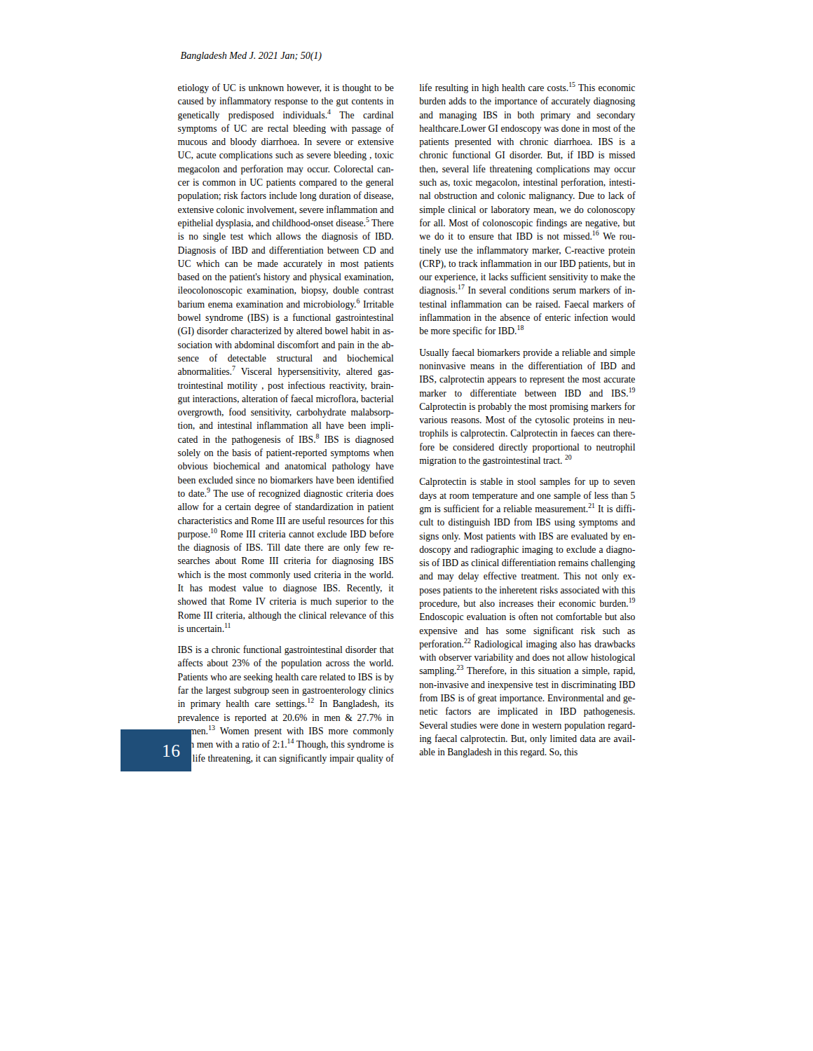Bangladesh Med J. 2021 Jan; 50(1)
etiology of UC is unknown however, it is thought to be caused by inflammatory response to the gut contents in genetically predisposed individuals.4 The cardinal symptoms of UC are rectal bleeding with passage of mucous and bloody diarrhoea. In severe or extensive UC, acute complications such as severe bleeding , toxic megacolon and perforation may occur. Colorectal cancer is common in UC patients compared to the general population; risk factors include long duration of disease, extensive colonic involvement, severe inflammation and epithelial dysplasia, and childhood-onset disease.5 There is no single test which allows the diagnosis of IBD. Diagnosis of IBD and differentiation between CD and UC which can be made accurately in most patients based on the patient's history and physical examination, ileocolonoscopic examination, biopsy, double contrast barium enema examination and microbiology.6 Irritable bowel syndrome (IBS) is a functional gastrointestinal (GI) disorder characterized by altered bowel habit in association with abdominal discomfort and pain in the absence of detectable structural and biochemical abnormalities.7 Visceral hypersensitivity, altered gastrointestinal motility , post infectious reactivity, brain-gut interactions, alteration of faecal microflora, bacterial overgrowth, food sensitivity, carbohydrate malabsorption, and intestinal inflammation all have been implicated in the pathogenesis of IBS.8 IBS is diagnosed solely on the basis of patient-reported symptoms when obvious biochemical and anatomical pathology have been excluded since no biomarkers have been identified to date.9 The use of recognized diagnostic criteria does allow for a certain degree of standardization in patient characteristics and Rome III are useful resources for this purpose.10 Rome III criteria cannot exclude IBD before the diagnosis of IBS. Till date there are only few researches about Rome III criteria for diagnosing IBS which is the most commonly used criteria in the world. It has modest value to diagnose IBS. Recently, it showed that Rome IV criteria is much superior to the Rome III criteria, although the clinical relevance of this is uncertain.11
IBS is a chronic functional gastrointestinal disorder that affects about 23% of the population across the world. Patients who are seeking health care related to IBS is by far the largest subgroup seen in gastroenterology clinics in primary health care settings.12 In Bangladesh, its prevalence is reported at 20.6% in men & 27.7% in women.13 Women present with IBS more commonly than men with a ratio of 2:1.14 Though, this syndrome is not life threatening, it can significantly impair quality of life resulting in high health care costs.15 This economic burden adds to the importance of accurately diagnosing and managing IBS in both primary and secondary healthcare.Lower GI endoscopy was done in most of the patients presented with chronic diarrhoea. IBS is a chronic functional GI disorder. But, if IBD is missed then, several life threatening complications may occur such as, toxic megacolon, intestinal perforation, intestinal obstruction and colonic malignancy. Due to lack of simple clinical or laboratory mean, we do colonoscopy for all. Most of colonoscopic findings are negative, but we do it to ensure that IBD is not missed.16 We routinely use the inflammatory marker, C-reactive protein (CRP), to track inflammation in our IBD patients, but in our experience, it lacks sufficient sensitivity to make the diagnosis.17 In several conditions serum markers of intestinal inflammation can be raised. Faecal markers of inflammation in the absence of enteric infection would be more specific for IBD.18
Usually faecal biomarkers provide a reliable and simple noninvasive means in the differentiation of IBD and IBS, calprotectin appears to represent the most accurate marker to differentiate between IBD and IBS.19 Calprotectin is probably the most promising markers for various reasons. Most of the cytosolic proteins in neutrophils is calprotectin. Calprotectin in faeces can therefore be considered directly proportional to neutrophil migration to the gastrointestinal tract. 20
Calprotectin is stable in stool samples for up to seven days at room temperature and one sample of less than 5 gm is sufficient for a reliable measurement.21 It is difficult to distinguish IBD from IBS using symptoms and signs only. Most patients with IBS are evaluated by endoscopy and radiographic imaging to exclude a diagnosis of IBD as clinical differentiation remains challenging and may delay effective treatment. This not only exposes patients to the inheretent risks associated with this procedure, but also increases their economic burden.19 Endoscopic evaluation is often not comfortable but also expensive and has some significant risk such as perforation.22 Radiological imaging also has drawbacks with observer variability and does not allow histological sampling.23 Therefore, in this situation a simple, rapid, non-invasive and inexpensive test in discriminating IBD from IBS is of great importance. Environmental and genetic factors are implicated in IBD pathogenesis. Several studies were done in western population regarding faecal calprotectin. But, only limited data are available in Bangladesh in this regard. So, this
16